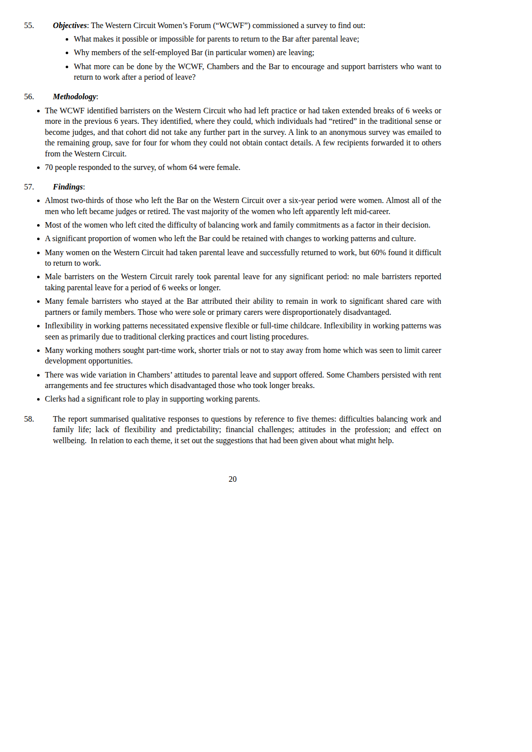55. Objectives: The Western Circuit Women’s Forum (“WCWF”) commissioned a survey to find out:
What makes it possible or impossible for parents to return to the Bar after parental leave;
Why members of the self-employed Bar (in particular women) are leaving;
What more can be done by the WCWF, Chambers and the Bar to encourage and support barristers who want to return to work after a period of leave?
56. Methodology:
The WCWF identified barristers on the Western Circuit who had left practice or had taken extended breaks of 6 weeks or more in the previous 6 years. They identified, where they could, which individuals had “retired” in the traditional sense or become judges, and that cohort did not take any further part in the survey. A link to an anonymous survey was emailed to the remaining group, save for four for whom they could not obtain contact details. A few recipients forwarded it to others from the Western Circuit.
70 people responded to the survey, of whom 64 were female.
57. Findings:
Almost two-thirds of those who left the Bar on the Western Circuit over a six-year period were women. Almost all of the men who left became judges or retired. The vast majority of the women who left apparently left mid-career.
Most of the women who left cited the difficulty of balancing work and family commitments as a factor in their decision.
A significant proportion of women who left the Bar could be retained with changes to working patterns and culture.
Many women on the Western Circuit had taken parental leave and successfully returned to work, but 60% found it difficult to return to work.
Male barristers on the Western Circuit rarely took parental leave for any significant period: no male barristers reported taking parental leave for a period of 6 weeks or longer.
Many female barristers who stayed at the Bar attributed their ability to remain in work to significant shared care with partners or family members. Those who were sole or primary carers were disproportionately disadvantaged.
Inflexibility in working patterns necessitated expensive flexible or full-time childcare. Inflexibility in working patterns was seen as primarily due to traditional clerking practices and court listing procedures.
Many working mothers sought part-time work, shorter trials or not to stay away from home which was seen to limit career development opportunities.
There was wide variation in Chambers’ attitudes to parental leave and support offered. Some Chambers persisted with rent arrangements and fee structures which disadvantaged those who took longer breaks.
Clerks had a significant role to play in supporting working parents.
58. The report summarised qualitative responses to questions by reference to five themes: difficulties balancing work and family life; lack of flexibility and predictability; financial challenges; attitudes in the profession; and effect on wellbeing. In relation to each theme, it set out the suggestions that had been given about what might help.
20